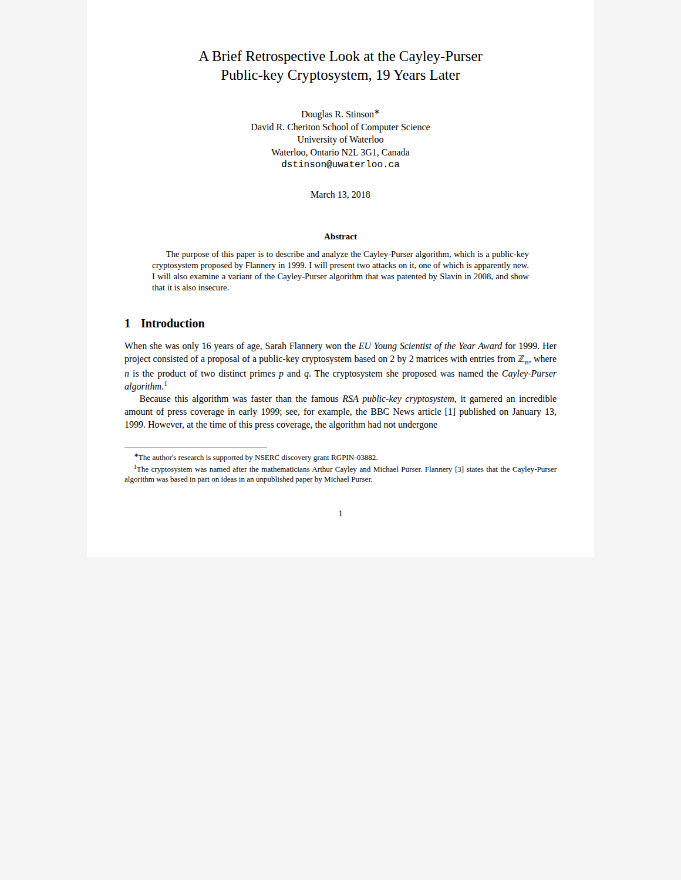A Brief Retrospective Look at the Cayley-Purser
Public-key Cryptosystem, 19 Years Later
Douglas R. Stinson∗
David R. Cheriton School of Computer Science
University of Waterloo
Waterloo, Ontario N2L 3G1, Canada
dstinson@uwaterloo.ca
March 13, 2018
Abstract
The purpose of this paper is to describe and analyze the Cayley-Purser algorithm, which is a public-key cryptosystem proposed by Flannery in 1999. I will present two attacks on it, one of which is apparently new. I will also examine a variant of the Cayley-Purser algorithm that was patented by Slavin in 2008, and show that it is also insecure.
1 Introduction
When she was only 16 years of age, Sarah Flannery won the EU Young Scientist of the Year Award for 1999. Her project consisted of a proposal of a public-key cryptosystem based on 2 by 2 matrices with entries from ℤn, where n is the product of two distinct primes p and q. The cryptosystem she proposed was named the Cayley-Purser algorithm.1
Because this algorithm was faster than the famous RSA public-key cryptosystem, it garnered an incredible amount of press coverage in early 1999; see, for example, the BBC News article [1] published on January 13, 1999. However, at the time of this press coverage, the algorithm had not undergone
∗The author's research is supported by NSERC discovery grant RGPIN-03882.
1The cryptosystem was named after the mathematicians Arthur Cayley and Michael Purser. Flannery [3] states that the Cayley-Purser algorithm was based in part on ideas in an unpublished paper by Michael Purser.
1